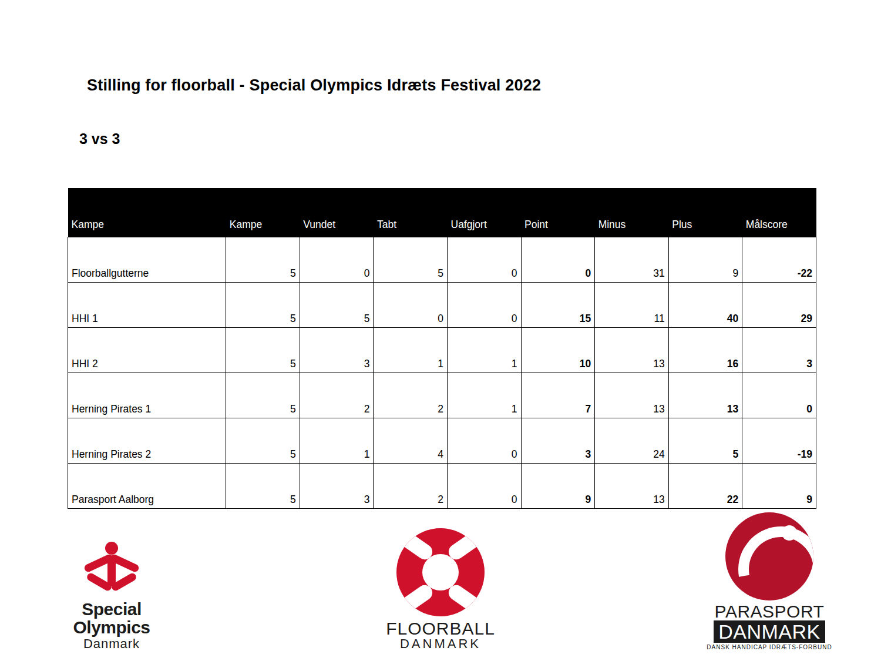Stilling for floorball - Special Olympics Idræts Festival 2022
3 vs 3
| Kampe | Kampe | Vundet | Tabt | Uafgjort | Point | Minus | Plus | Målscore |
| --- | --- | --- | --- | --- | --- | --- | --- | --- |
| Floorballgutterne | 5 | 0 | 5 | 0 | 0 | 31 | 9 | -22 |
| HHI 1 | 5 | 5 | 0 | 0 | 15 | 11 | 40 | 29 |
| HHI 2 | 5 | 3 | 1 | 1 | 10 | 13 | 16 | 3 |
| Herning Pirates 1 | 5 | 2 | 2 | 1 | 7 | 13 | 13 | 0 |
| Herning Pirates 2 | 5 | 1 | 4 | 0 | 3 | 24 | 5 | -19 |
| Parasport Aalborg | 5 | 3 | 2 | 0 | 9 | 13 | 22 | 9 |
Special
Olympics
Danmark
FLOORBALL
DANMARK
PARASPORT
DANMARK
DANSK HANDICAP IDRÆTS-FORBUND